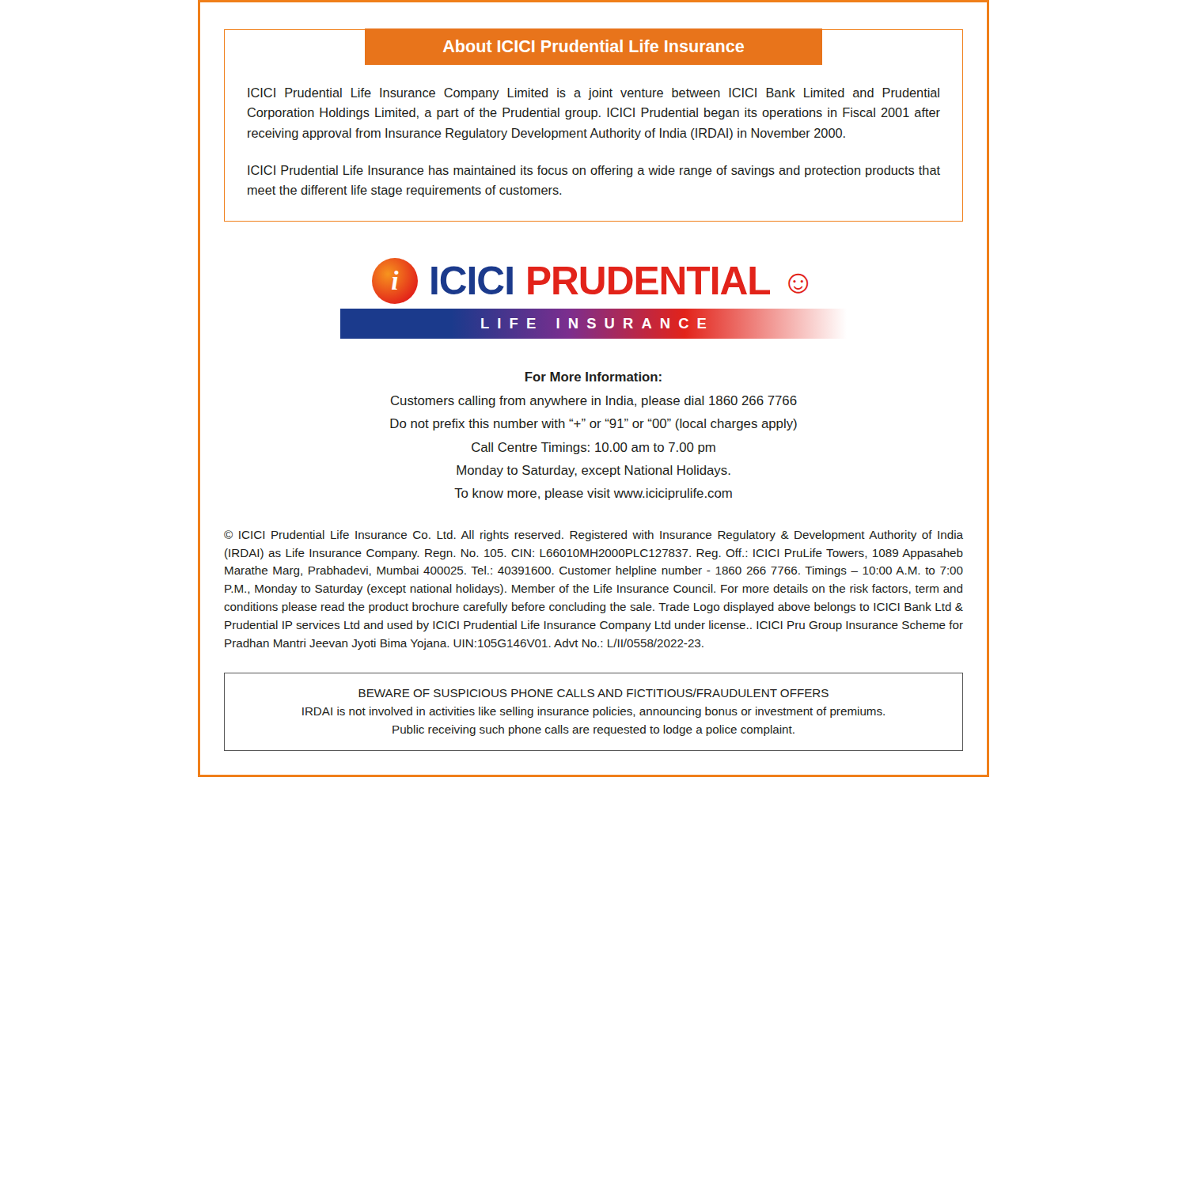About ICICI Prudential Life Insurance
ICICI Prudential Life Insurance Company Limited is a joint venture between ICICI Bank Limited and Prudential Corporation Holdings Limited, a part of the Prudential group. ICICI Prudential began its operations in Fiscal 2001 after receiving approval from Insurance Regulatory Development Authority of India (IRDAI) in November 2000.
ICICI Prudential Life Insurance has maintained its focus on offering a wide range of savings and protection products that meet the different life stage requirements of customers.
i ICICI PRUDENTIAL ☺
LIFE INSURANCE
For More Information:
Customers calling from anywhere in India, please dial 1860 266 7766
Do not prefix this number with “+” or “91” or “00” (local charges apply)
Call Centre Timings: 10.00 am to 7.00 pm
Monday to Saturday, except National Holidays.
To know more, please visit www.iciciprulife.com
© ICICI Prudential Life Insurance Co. Ltd. All rights reserved. Registered with Insurance Regulatory & Development Authority of India (IRDAI) as Life Insurance Company. Regn. No. 105. CIN: L66010MH2000PLC127837. Reg. Off.: ICICI PruLife Towers, 1089 Appasaheb Marathe Marg, Prabhadevi, Mumbai 400025. Tel.: 40391600. Customer helpline number - 1860 266 7766. Timings – 10:00 A.M. to 7:00 P.M., Monday to Saturday (except national holidays). Member of the Life Insurance Council. For more details on the risk factors, term and conditions please read the product brochure carefully before concluding the sale. Trade Logo displayed above belongs to ICICI Bank Ltd & Prudential IP services Ltd and used by ICICI Prudential Life Insurance Company Ltd under license.. ICICI Pru Group Insurance Scheme for Pradhan Mantri Jeevan Jyoti Bima Yojana. UIN:105G146V01. Advt No.: L/II/0558/2022-23.
BEWARE OF SUSPICIOUS PHONE CALLS AND FICTITIOUS/FRAUDULENT OFFERS
IRDAI is not involved in activities like selling insurance policies, announcing bonus or investment of premiums.
Public receiving such phone calls are requested to lodge a police complaint.